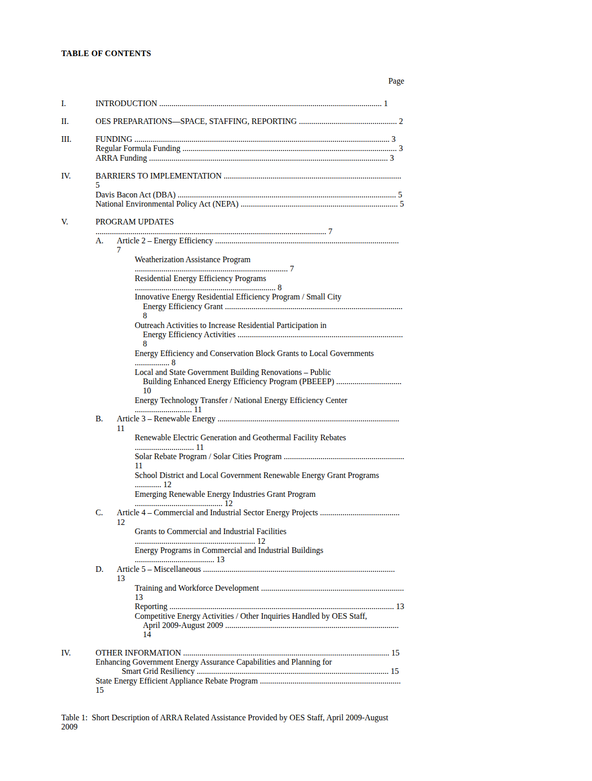TABLE OF CONTENTS
Page
| I. | INTRODUCTION ............................................................................................................. 1 |
| II. | OES PREPARATIONS—SPACE, STAFFING, REPORTING ................................................ 2 |
| III. | FUNDING ............................................................................................................................. 3 Regular Formula Funding ......................................................................................................... 3 ARRA Funding ..................................................................................................................... 3 |
| IV. | BARRIERS TO IMPLEMENTATION ....................................................................................... 5 Davis Bacon Act (DBA) ........................................................................................................... 5 National Environmental Policy Act (NEPA) ............................................................................. 5 |
| V. | PROGRAM UPDATES ................................................................................................................. 7 |
| | / A. / Article 2 – Energy Efficiency .......................................................................................... 7 Weatherization Assistance Program ........................................................................... 7 Residential Energy Efficiency Programs ..................................................................... 8 Innovative Energy Residential Efficiency Program / Small City Energy Efficiency Grant ....................................................................................... 8 Outreach Activities to Increase Residential Participation in Energy Efficiency Activities ................................................................................. 8 Energy Efficiency and Conservation Block Grants to Local Governments ................. 8 Local and State Government Building Renovations – Public Building Enhanced Energy Efficiency Program (PBEEEP) ................................ 10 Energy Technology Transfer / National Energy Efficiency Center ............................ 11 / / B. / Article 3 – Renewable Energy ......................................................................................... 11 Renewable Electric Generation and Geothermal Facility Rebates ............................. 11 Solar Rebate Program / Solar Cities Program ........................................................... 11 School District and Local Government Renewable Energy Grant Programs ............. 12 Emerging Renewable Energy Industries Grant Program ........................................... 12 / / C. / Article 4 – Commercial and Industrial Sector Energy Projects ....................................... 12 Grants to Commercial and Industrial Facilities ........................................................... 12 Energy Programs in Commercial and Industrial Buildings ....................................... 13 / / D. / Article 5 – Miscellaneous .............................................................................................. 13 Training and Workforce Development ...................................................................... 13 Reporting .............................................................................................................. 13 Competitive Energy Activities / Other Inquiries Handled by OES Staff, April 2009-August 2009 ..................................................................................... 14 / |
| IV. | OTHER INFORMATION ..................................................................................................... 15 Enhancing Government Energy Assurance Capabilities and Planning for Smart Grid Resiliency .............................................................................................. 15 State Energy Efficient Appliance Rebate Program ..................................................................... 15 |
Table 1: Short Description of ARRA Related Assistance Provided by OES Staff, April 2009-August 2009